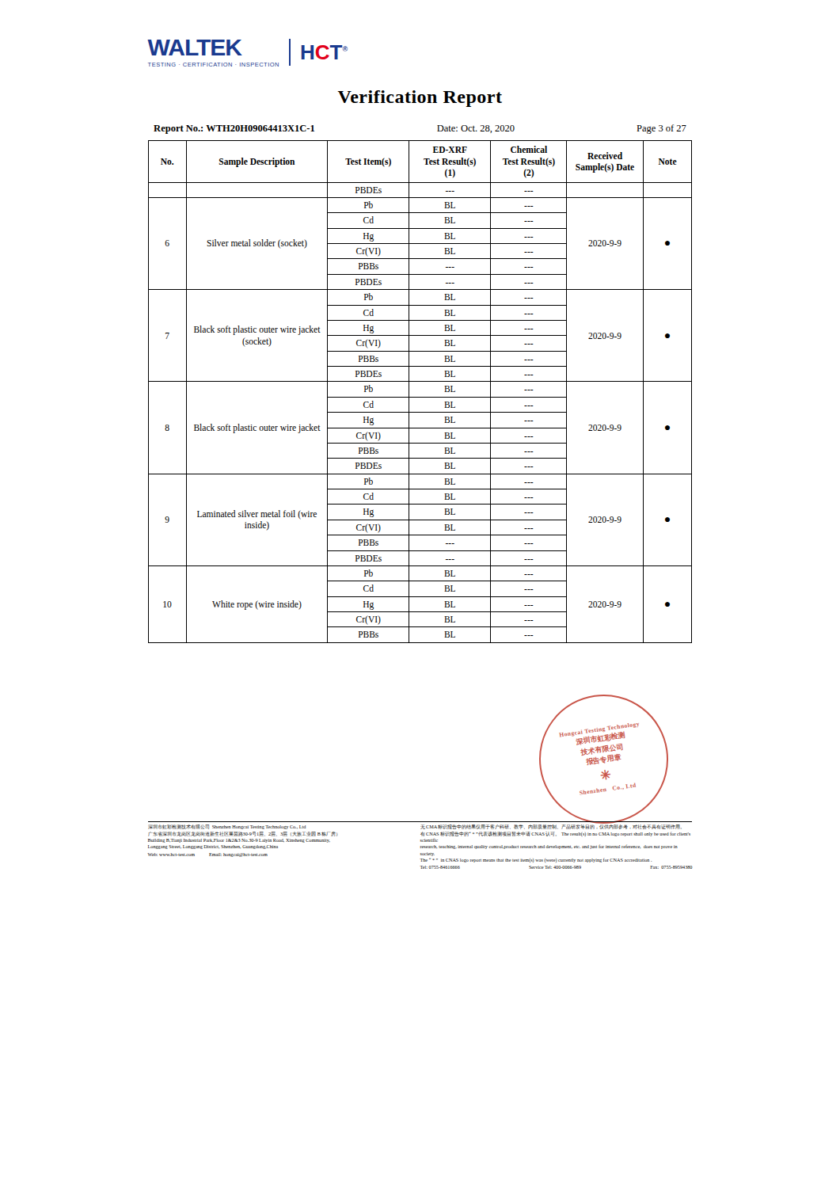WALTEK
TESTING · CERTIFICATION · INSPECTION
HCT®
Verification Report
Report No.: WTH20H09064413X1C-1
Date: Oct. 28, 2020
Page 3 of 27
| No. | Sample Description | Test Item(s) | ED-XRF Test Result(s) (1) | Chemical Test Result(s) (2) | Received Sample(s) Date | Note |
| --- | --- | --- | --- | --- | --- | --- |
| | | PBDEs | --- | --- | | |
| 6 | Silver metal solder (socket) | Pb | BL | --- | 2020-9-9 | ● |
| Cd | BL | --- |
| Hg | BL | --- |
| Cr(VI) | BL | --- |
| PBBs | --- | --- |
| PBDEs | --- | --- |
| 7 | Black soft plastic outer wire jacket (socket) | Pb | BL | --- | 2020-9-9 | ● |
| Cd | BL | --- |
| Hg | BL | --- |
| Cr(VI) | BL | --- |
| PBBs | BL | --- |
| PBDEs | BL | --- |
| 8 | Black soft plastic outer wire jacket | Pb | BL | --- | 2020-9-9 | ● |
| Cd | BL | --- |
| Hg | BL | --- |
| Cr(VI) | BL | --- |
| PBBs | BL | --- |
| PBDEs | BL | --- |
| 9 | Laminated silver metal foil (wire inside) | Pb | BL | --- | 2020-9-9 | ● |
| Cd | BL | --- |
| Hg | BL | --- |
| Cr(VI) | BL | --- |
| PBBs | --- | --- |
| PBDEs | --- | --- |
| 10 | White rope (wire inside) | Pb | BL | --- | 2020-9-9 | ● |
| Cd | BL | --- |
| Hg | BL | --- |
| Cr(VI) | BL | --- |
| PBBs | BL | --- |
Hongcai Testing Technology
深圳市虹彩检测
技术有限公司
报告专用章
✳
Shenzhen Co., Ltd
深圳市虹彩检测技术有限公司 Shenzhen Hongcai Testing Technology Co., Ltd
广东省深圳市龙岗区龙岗街道新生社区莱茵路30-9号1层、2层、3层（大族工业园 B 栋厂房）
Building B,Tianji Industrial Park,Floor 1&2&3 No.30-9 Laiyin Road, Xinsheng Community,
Longgang Street, Longgang District, Shenzhen, Guangdong,China
Web: www.hct-test.com Email: hongcai@hct-test.com
无 CMA 标识报告中的结果仅用于客户科研、教学、内部质量控制、产品研发等目的，仅供内部参考，对社会不具有证明作用。
有 CNAS 标识报告中的“ * ”代表该检测项目暂未申请 CNAS 认可。 The result(s) in no CMA logo report shall only be used for client's scientific
research, teaching, internal quality control,product research and development, etc. and just for internal reference, does not prove in society.
The “ * ” in CNAS logo report means that the test item(s) was (were) currently not applying for CNAS accreditation .
Tel: 0755-84616666 Service Tel: 400-0066-989 Fax: 0755-89594380